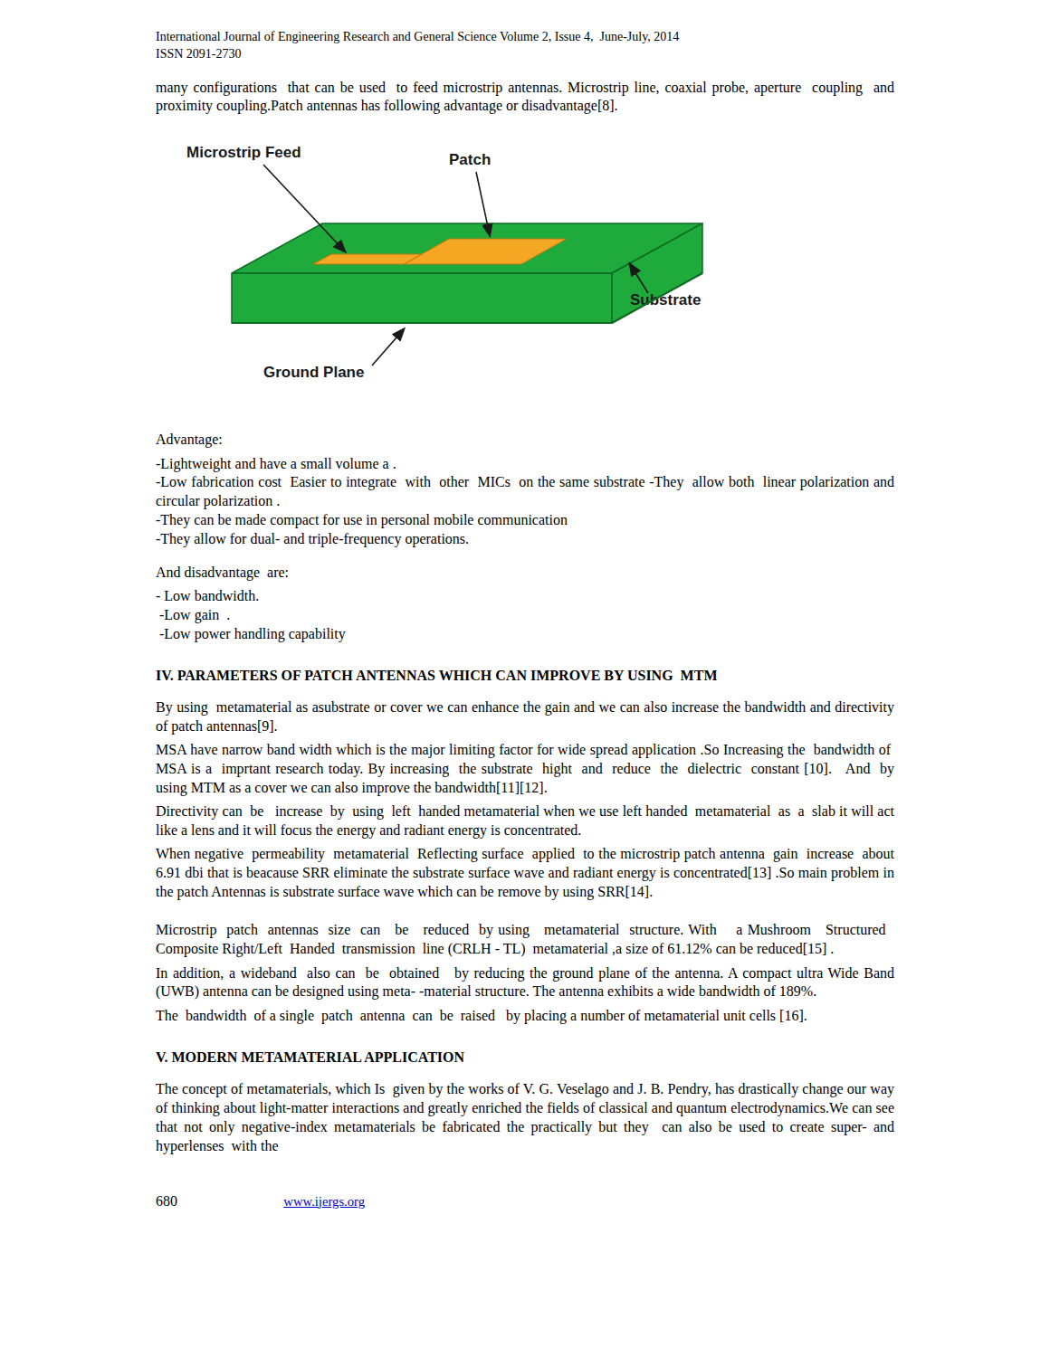International Journal of Engineering Research and General Science Volume 2, Issue 4, June-July, 2014
ISSN 2091-2730
many configurations that can be used to feed microstrip antennas. Microstrip line, coaxial probe, aperture coupling and proximity coupling.Patch antennas has following advantage or disadvantage[8].
Microstrip Feed Patch Substrate Ground Plane
Advantage:
-Lightweight and have a small volume a .
-Low fabrication cost Easier to integrate with other MICs on the same substrate -They allow both linear polarization and circular polarization .
-They can be made compact for use in personal mobile communication
-They allow for dual- and triple-frequency operations.
And disadvantage are:
- Low bandwidth.
-Low gain .
-Low power handling capability
IV. PARAMETERS OF PATCH ANTENNAS WHICH CAN IMPROVE BY USING MTM
By using metamaterial as asubstrate or cover we can enhance the gain and we can also increase the bandwidth and directivity of patch antennas[9].
MSA have narrow band width which is the major limiting factor for wide spread application .So Increasing the bandwidth of MSA is a imprtant research today. By increasing the substrate hight and reduce the dielectric constant [10]. And by using MTM as a cover we can also improve the bandwidth[11][12].
Directivity can be increase by using left handed metamaterial when we use left handed metamaterial as a slab it will act like a lens and it will focus the energy and radiant energy is concentrated.
When negative permeability metamaterial Reflecting surface applied to the microstrip patch antenna gain increase about 6.91 dbi that is beacause SRR eliminate the substrate surface wave and radiant energy is concentrated[13] .So main problem in the patch Antennas is substrate surface wave which can be remove by using SRR[14].
Microstrip patch antennas size can be reduced by using metamaterial structure. With a Mushroom Structured Composite Right/Left Handed transmission line (CRLH - TL) metamaterial ,a size of 61.12% can be reduced[15] .
In addition, a wideband also can be obtained by reducing the ground plane of the antenna. A compact ultra Wide Band (UWB) antenna can be designed using meta- -material structure. The antenna exhibits a wide bandwidth of 189%.
The bandwidth of a single patch antenna can be raised by placing a number of metamaterial unit cells [16].
V. MODERN METAMATERIAL APPLICATION
The concept of metamaterials, which Is given by the works of V. G. Veselago and J. B. Pendry, has drastically change our way of thinking about light-matter interactions and greatly enriched the fields of classical and quantum electrodynamics.We can see that not only negative-index metamaterials be fabricated the practically but they can also be used to create super- and hyperlenses with the
680 www.ijergs.org